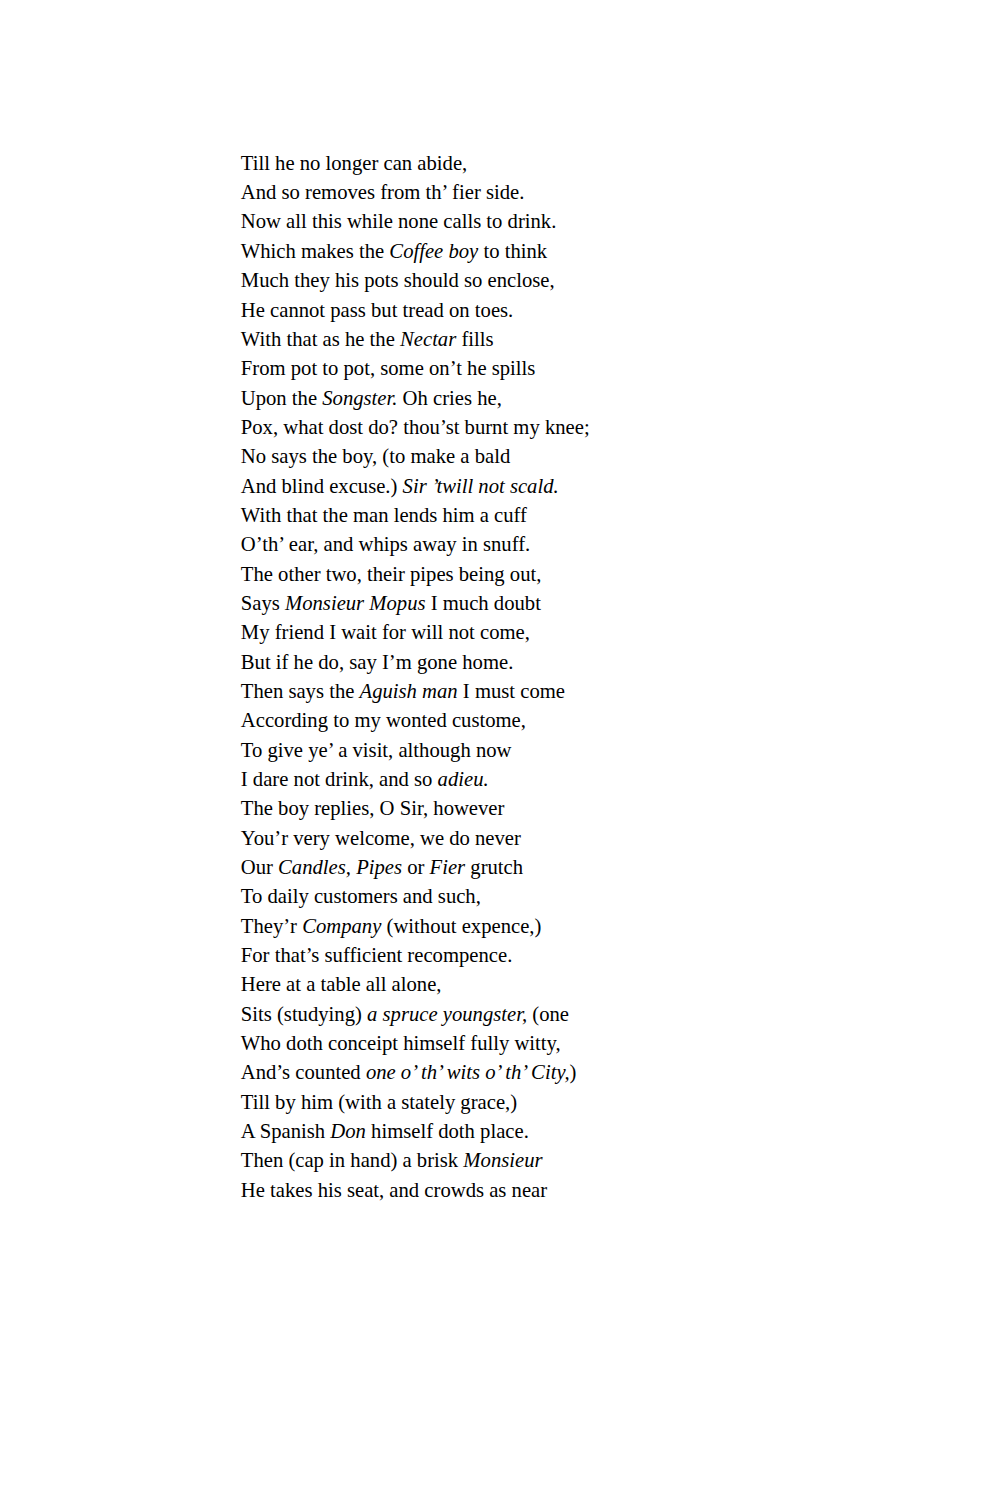Till he no longer can abide,
And so removes from th’ fier side.
Now all this while none calls to drink.
Which makes the Coffee boy to think
Much they his pots should so enclose,
He cannot pass but tread on toes.
With that as he the Nectar fills
From pot to pot, some on’t he spills
Upon the Songster. Oh cries he,
Pox, what dost do? thou’st burnt my knee;
No says the boy, (to make a bald
And blind excuse.) Sir ’twill not scald.
With that the man lends him a cuff
O’th’ ear, and whips away in snuff.
The other two, their pipes being out,
Says Monsieur Mopus I much doubt
My friend I wait for will not come,
But if he do, say I’m gone home.
Then says the Aguish man I must come
According to my wonted custome,
To give ye’ a visit, although now
I dare not drink, and so adieu.
The boy replies, O Sir, however
You’r very welcome, we do never
Our Candles, Pipes or Fier grutch
To daily customers and such,
They’r Company (without expence,)
For that’s sufficient recompence.
Here at a table all alone,
Sits (studying) a spruce youngster, (one
Who doth conceipt himself fully witty,
And’s counted one o’ th’ wits o’ th’ City,)
Till by him (with a stately grace,)
A Spanish Don himself doth place.
Then (cap in hand) a brisk Monsieur
He takes his seat, and crowds as near